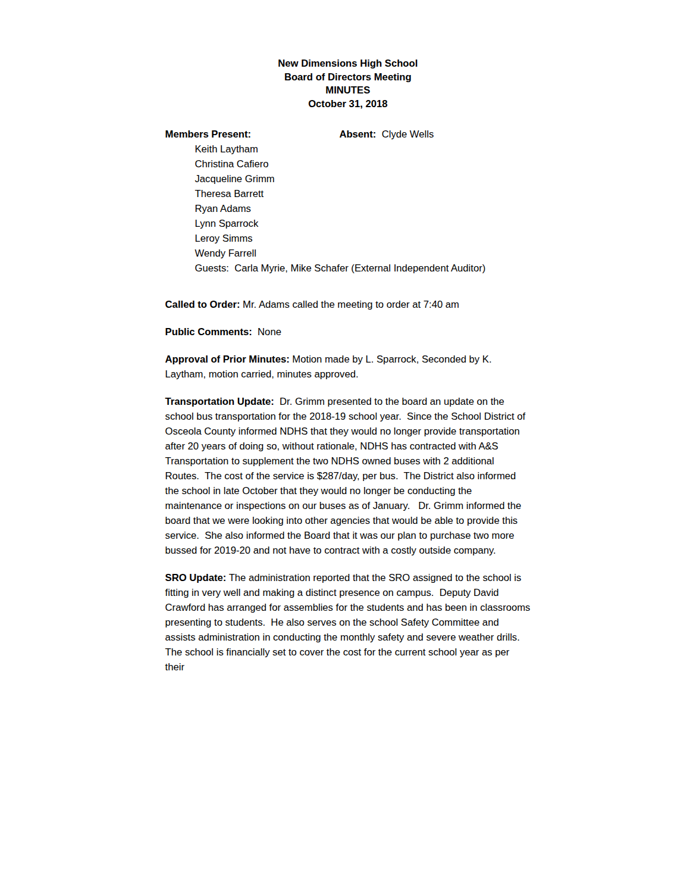New Dimensions High School
Board of Directors Meeting
MINUTES
October 31, 2018
Members Present: Absent: Clyde Wells
Keith Laytham
Christina Cafiero
Jacqueline Grimm
Theresa Barrett
Ryan Adams
Lynn Sparrock
Leroy Simms
Wendy Farrell
Guests: Carla Myrie, Mike Schafer (External Independent Auditor)
Called to Order: Mr. Adams called the meeting to order at 7:40 am
Public Comments: None
Approval of Prior Minutes: Motion made by L. Sparrock, Seconded by K. Laytham, motion carried, minutes approved.
Transportation Update: Dr. Grimm presented to the board an update on the school bus transportation for the 2018-19 school year. Since the School District of Osceola County informed NDHS that they would no longer provide transportation after 20 years of doing so, without rationale, NDHS has contracted with A&S Transportation to supplement the two NDHS owned buses with 2 additional Routes. The cost of the service is $287/day, per bus. The District also informed the school in late October that they would no longer be conducting the maintenance or inspections on our buses as of January. Dr. Grimm informed the board that we were looking into other agencies that would be able to provide this service. She also informed the Board that it was our plan to purchase two more bussed for 2019-20 and not have to contract with a costly outside company.
SRO Update: The administration reported that the SRO assigned to the school is fitting in very well and making a distinct presence on campus. Deputy David Crawford has arranged for assemblies for the students and has been in classrooms presenting to students. He also serves on the school Safety Committee and assists administration in conducting the monthly safety and severe weather drills. The school is financially set to cover the cost for the current school year as per their